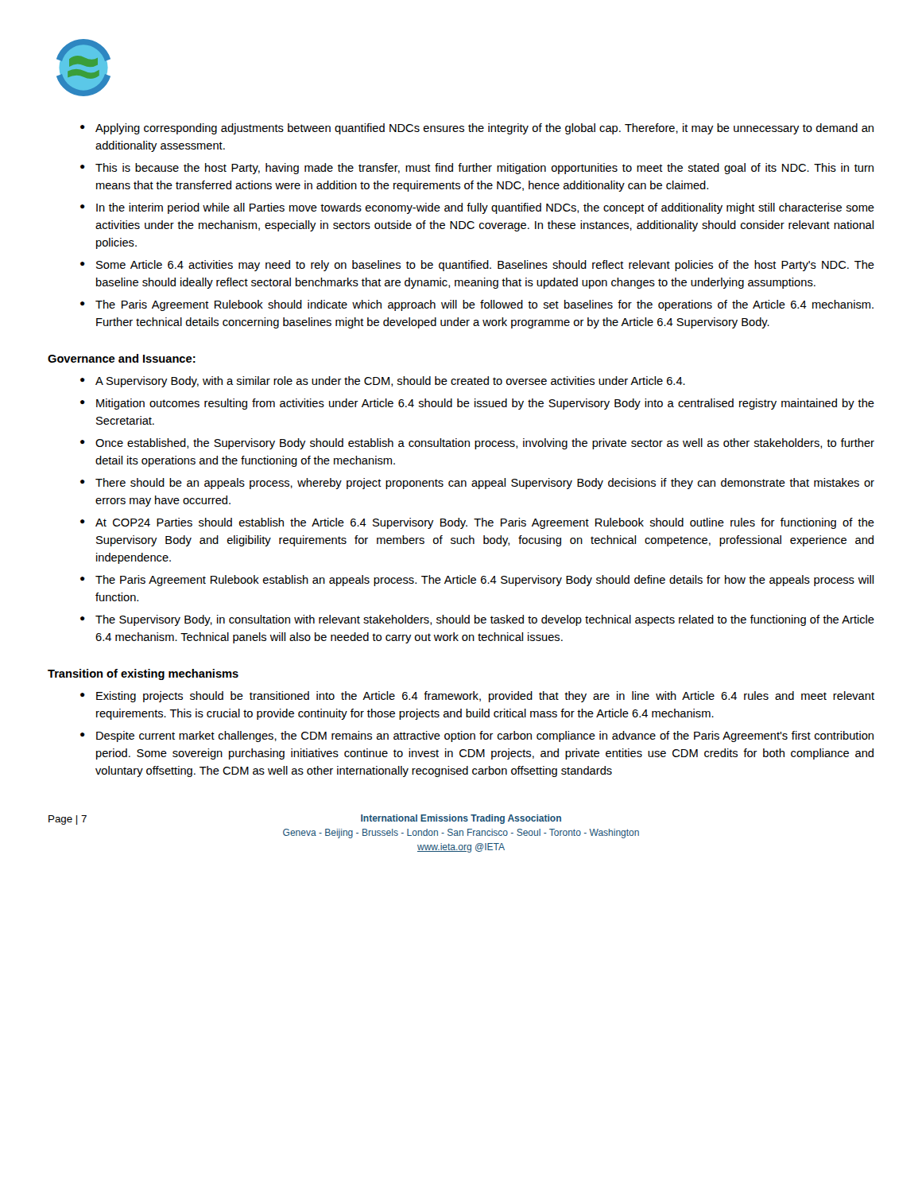Applying corresponding adjustments between quantified NDCs ensures the integrity of the global cap. Therefore, it may be unnecessary to demand an additionality assessment.
This is because the host Party, having made the transfer, must find further mitigation opportunities to meet the stated goal of its NDC. This in turn means that the transferred actions were in addition to the requirements of the NDC, hence additionality can be claimed.
In the interim period while all Parties move towards economy-wide and fully quantified NDCs, the concept of additionality might still characterise some activities under the mechanism, especially in sectors outside of the NDC coverage. In these instances, additionality should consider relevant national policies.
Some Article 6.4 activities may need to rely on baselines to be quantified. Baselines should reflect relevant policies of the host Party's NDC. The baseline should ideally reflect sectoral benchmarks that are dynamic, meaning that is updated upon changes to the underlying assumptions.
The Paris Agreement Rulebook should indicate which approach will be followed to set baselines for the operations of the Article 6.4 mechanism. Further technical details concerning baselines might be developed under a work programme or by the Article 6.4 Supervisory Body.
Governance and Issuance:
A Supervisory Body, with a similar role as under the CDM, should be created to oversee activities under Article 6.4.
Mitigation outcomes resulting from activities under Article 6.4 should be issued by the Supervisory Body into a centralised registry maintained by the Secretariat.
Once established, the Supervisory Body should establish a consultation process, involving the private sector as well as other stakeholders, to further detail its operations and the functioning of the mechanism.
There should be an appeals process, whereby project proponents can appeal Supervisory Body decisions if they can demonstrate that mistakes or errors may have occurred.
At COP24 Parties should establish the Article 6.4 Supervisory Body. The Paris Agreement Rulebook should outline rules for functioning of the Supervisory Body and eligibility requirements for members of such body, focusing on technical competence, professional experience and independence.
The Paris Agreement Rulebook establish an appeals process. The Article 6.4 Supervisory Body should define details for how the appeals process will function.
The Supervisory Body, in consultation with relevant stakeholders, should be tasked to develop technical aspects related to the functioning of the Article 6.4 mechanism. Technical panels will also be needed to carry out work on technical issues.
Transition of existing mechanisms
Existing projects should be transitioned into the Article 6.4 framework, provided that they are in line with Article 6.4 rules and meet relevant requirements. This is crucial to provide continuity for those projects and build critical mass for the Article 6.4 mechanism.
Despite current market challenges, the CDM remains an attractive option for carbon compliance in advance of the Paris Agreement's first contribution period. Some sovereign purchasing initiatives continue to invest in CDM projects, and private entities use CDM credits for both compliance and voluntary offsetting. The CDM as well as other internationally recognised carbon offsetting standards
Page | 7
International Emissions Trading Association
Geneva - Beijing - Brussels - London - San Francisco - Seoul - Toronto - Washington
www.ieta.org @IETA